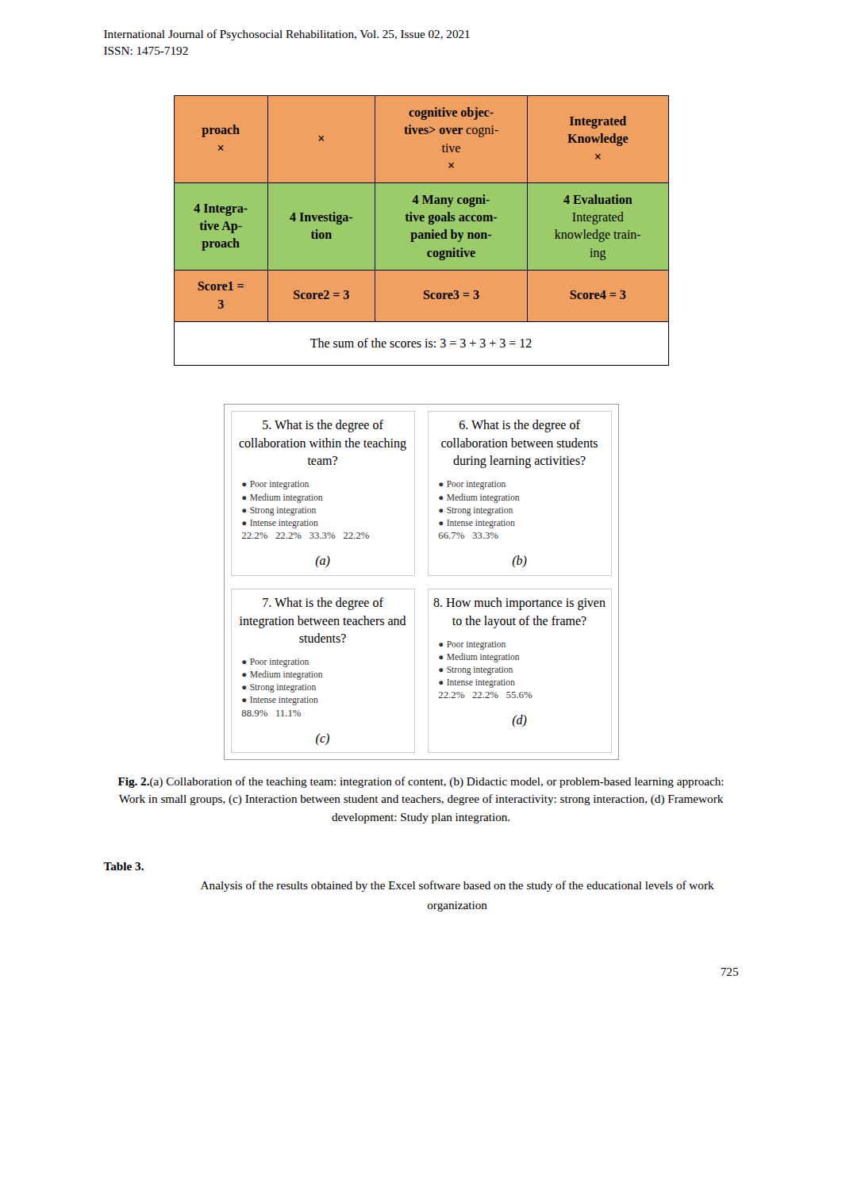International Journal of Psychosocial Rehabilitation, Vol. 25, Issue 02, 2021
ISSN: 1475-7192
| proach × | × | cognitive objec- tives> over cogni- tive × | Integrated Knowledge × |
| 4 Integra- tive Ap- proach | 4 Investiga- tion | 4 Many cogni- tive goals accom- panied by non- cognitive | 4 Evaluation Integrated knowledge train- ing |
| Score1 = 3 | Score2 = 3 | Score3 = 3 | Score4 = 3 |
| The sum of the scores is: 3 = 3 + 3 + 3 = 12 |
5. What is the degree of collaboration within the teaching team?
Poor integration
Medium integration
Strong integration
Intense integration
22.2% 22.2% 33.3% 22.2%
(a)
6. What is the degree of collaboration between students during learning activities?
Poor integration
Medium integration
Strong integration
Intense integration
66.7% 33.3%
(b)
7. What is the degree of integration between teachers and students?
Poor integration
Medium integration
Strong integration
Intense integration
88.9% 11.1%
(c)
8. How much importance is given to the layout of the frame?
Poor integration
Medium integration
Strong integration
Intense integration
22.2% 22.2% 55.6%
(d)
Fig. 2.(a) Collaboration of the teaching team: integration of content, (b) Didactic model, or problem-based learning approach: Work in small groups, (c) Interaction between student and teachers, degree of interactivity: strong interaction, (d) Framework development: Study plan integration.
Table 3. Analysis of the results obtained by the Excel software based on the study of the educational levels of work organization
725